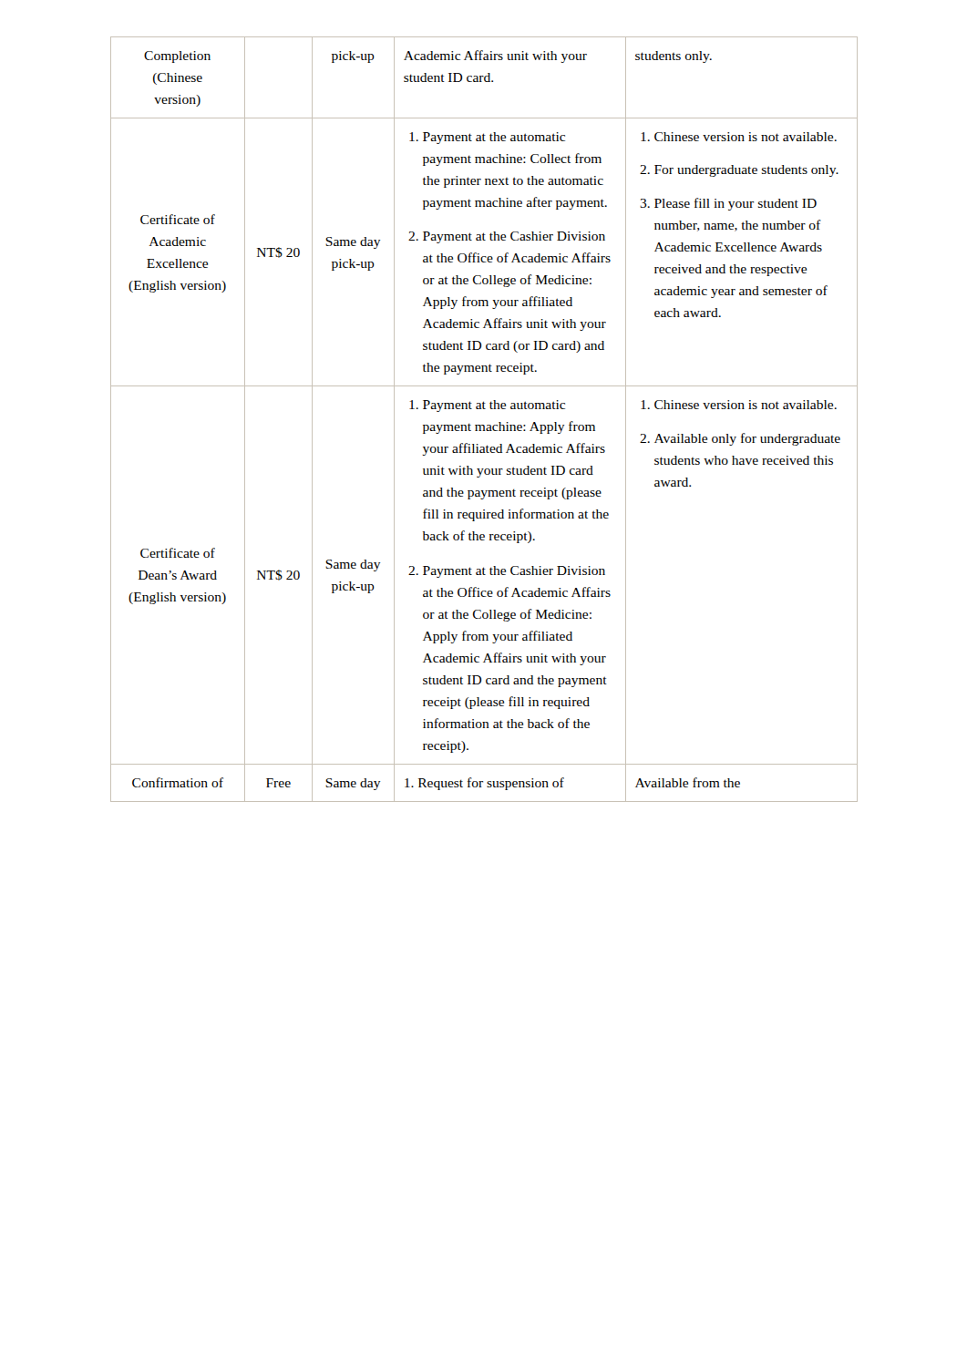| Completion (Chinese version) | | pick-up | Academic Affairs unit with your student ID card. | students only. |
| Certificate of Academic Excellence (English version) | NT$ 20 | Same day pick-up | Payment at the automatic payment machine: Collect from the printer next to the automatic payment machine after payment. Payment at the Cashier Division at the Office of Academic Affairs or at the College of Medicine: Apply from your affiliated Academic Affairs unit with your student ID card (or ID card) and the payment receipt. | Chinese version is not available. For undergraduate students only. Please fill in your student ID number, name, the number of Academic Excellence Awards received and the respective academic year and semester of each award. |
| Certificate of Dean’s Award (English version) | NT$ 20 | Same day pick-up | Payment at the automatic payment machine: Apply from your affiliated Academic Affairs unit with your student ID card and the payment receipt (please fill in required information at the back of the receipt). Payment at the Cashier Division at the Office of Academic Affairs or at the College of Medicine: Apply from your affiliated Academic Affairs unit with your student ID card and the payment receipt (please fill in required information at the back of the receipt). | Chinese version is not available. Available only for undergraduate students who have received this award. |
| Confirmation of | Free | Same day | 1. Request for suspension of | Available from the |